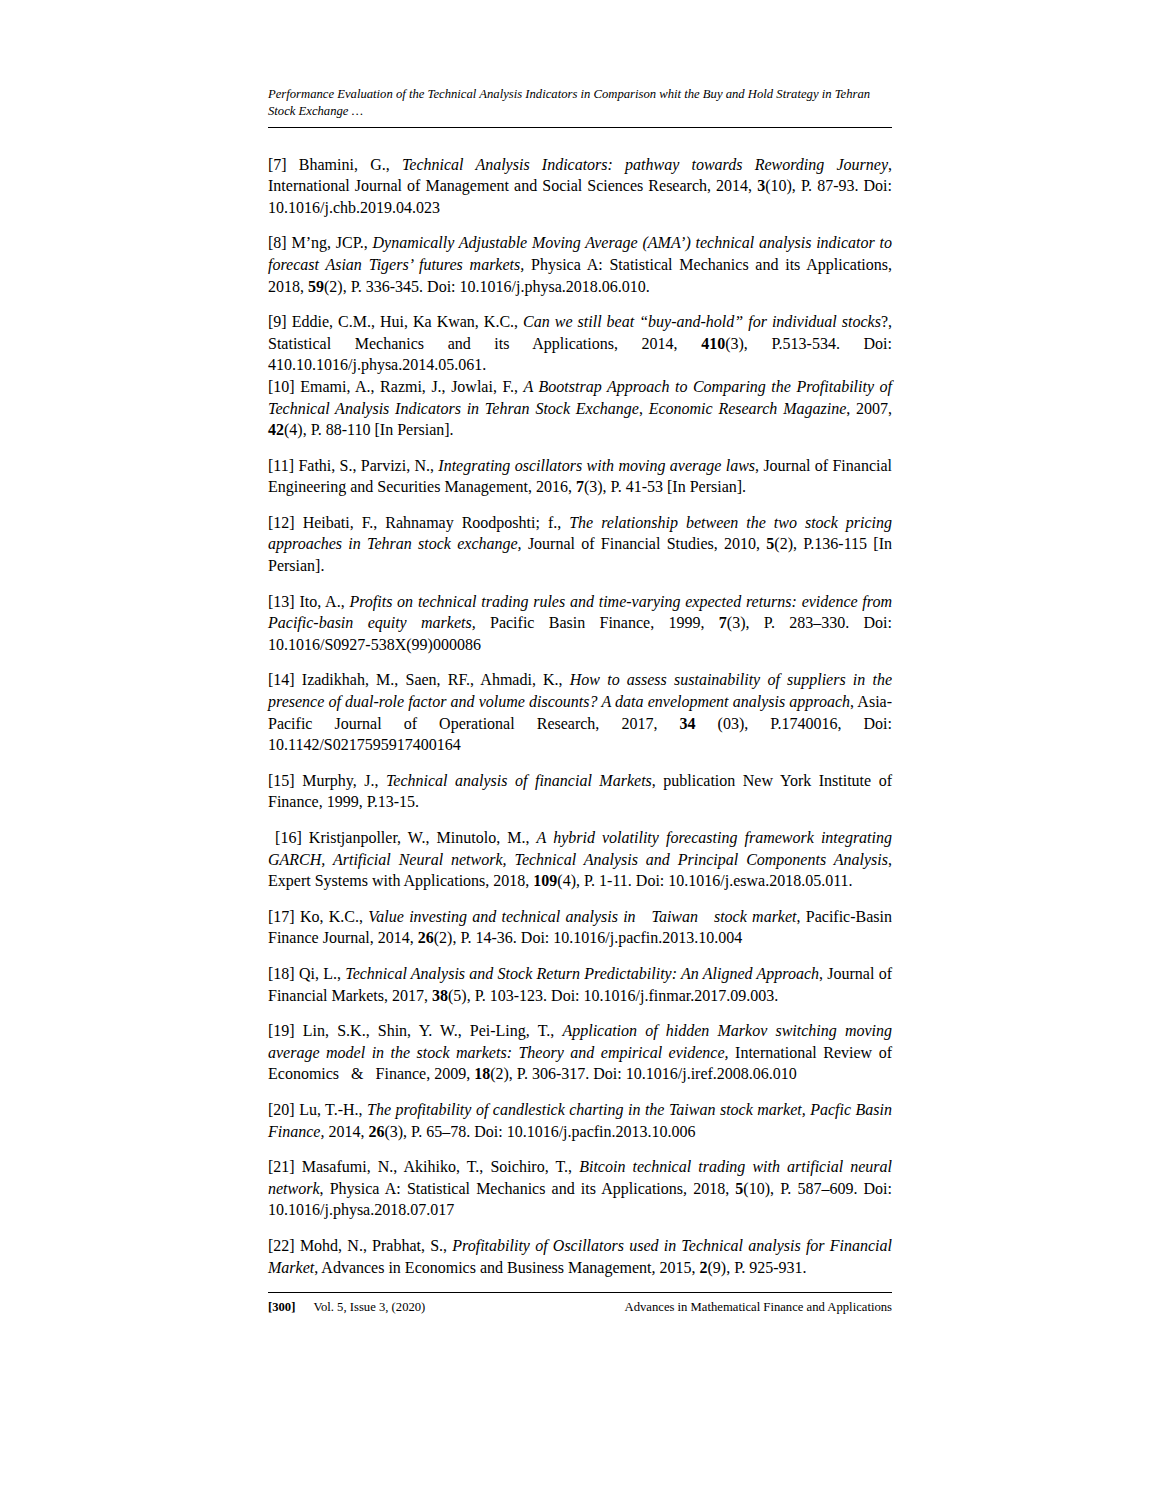Performance Evaluation of the Technical Analysis Indicators in Comparison whit the Buy and Hold Strategy in Tehran Stock Exchange …
[7] Bhamini, G., Technical Analysis Indicators: pathway towards Rewording Journey, International Journal of Management and Social Sciences Research, 2014, 3(10), P. 87-93. Doi: 10.1016/j.chb.2019.04.023
[8] M’ng, JCP., Dynamically Adjustable Moving Average (AMA’) technical analysis indicator to forecast Asian Tigers’ futures markets, Physica A: Statistical Mechanics and its Applications, 2018, 59(2), P. 336-345. Doi: 10.1016/j.physa.2018.06.010.
[9] Eddie, C.M., Hui, Ka Kwan, K.C., Can we still beat “buy-and-hold” for individual stocks?, Statistical Mechanics and its Applications, 2014, 410(3), P.513-534. Doi: 410.10.1016/j.physa.2014.05.061.
[10] Emami, A., Razmi, J., Jowlai, F., A Bootstrap Approach to Comparing the Profitability of Technical Analysis Indicators in Tehran Stock Exchange, Economic Research Magazine, 2007, 42(4), P. 88-110 [In Persian].
[11] Fathi, S., Parvizi, N., Integrating oscillators with moving average laws, Journal of Financial Engineering and Securities Management, 2016, 7(3), P. 41-53 [In Persian].
[12] Heibati, F., Rahnamay Roodposhti; f., The relationship between the two stock pricing approaches in Tehran stock exchange, Journal of Financial Studies, 2010, 5(2), P.136-115 [In Persian].
[13] Ito, A., Profits on technical trading rules and time-varying expected returns: evidence from Pacific-basin equity markets, Pacific Basin Finance, 1999, 7(3), P. 283–330. Doi: 10.1016/S0927-538X(99)000086
[14] Izadikhah, M., Saen, RF., Ahmadi, K., How to assess sustainability of suppliers in the presence of dual-role factor and volume discounts? A data envelopment analysis approach, Asia-Pacific Journal of Operational Research, 2017, 34 (03), P.1740016, Doi: 10.1142/S0217595917400164
[15] Murphy, J., Technical analysis of financial Markets, publication New York Institute of Finance, 1999, P.13-15.
[16] Kristjanpoller, W., Minutolo, M., A hybrid volatility forecasting framework integrating GARCH, Artificial Neural network, Technical Analysis and Principal Components Analysis, Expert Systems with Applications, 2018, 109(4), P. 1-11. Doi: 10.1016/j.eswa.2018.05.011.
[17] Ko, K.C., Value investing and technical analysis in Taiwan stock market, Pacific-Basin Finance Journal, 2014, 26(2), P. 14-36. Doi: 10.1016/j.pacfin.2013.10.004
[18] Qi, L., Technical Analysis and Stock Return Predictability: An Aligned Approach, Journal of Financial Markets, 2017, 38(5), P. 103-123. Doi: 10.1016/j.finmar.2017.09.003.
[19] Lin, S.K., Shin, Y. W., Pei-Ling, T., Application of hidden Markov switching moving average model in the stock markets: Theory and empirical evidence, International Review of Economics & Finance, 2009, 18(2), P. 306-317. Doi: 10.1016/j.iref.2008.06.010
[20] Lu, T.-H., The profitability of candlestick charting in the Taiwan stock market, Pacfic Basin Finance, 2014, 26(3), P. 65–78. Doi: 10.1016/j.pacfin.2013.10.006
[21] Masafumi, N., Akihiko, T., Soichiro, T., Bitcoin technical trading with artificial neural network, Physica A: Statistical Mechanics and its Applications, 2018, 5(10), P. 587–609. Doi: 10.1016/j.physa.2018.07.017
[22] Mohd, N., Prabhat, S., Profitability of Oscillators used in Technical analysis for Financial Market, Advances in Economics and Business Management, 2015, 2(9), P. 925-931.
[300] Vol. 5, Issue 3, (2020)
Advances in Mathematical Finance and Applications